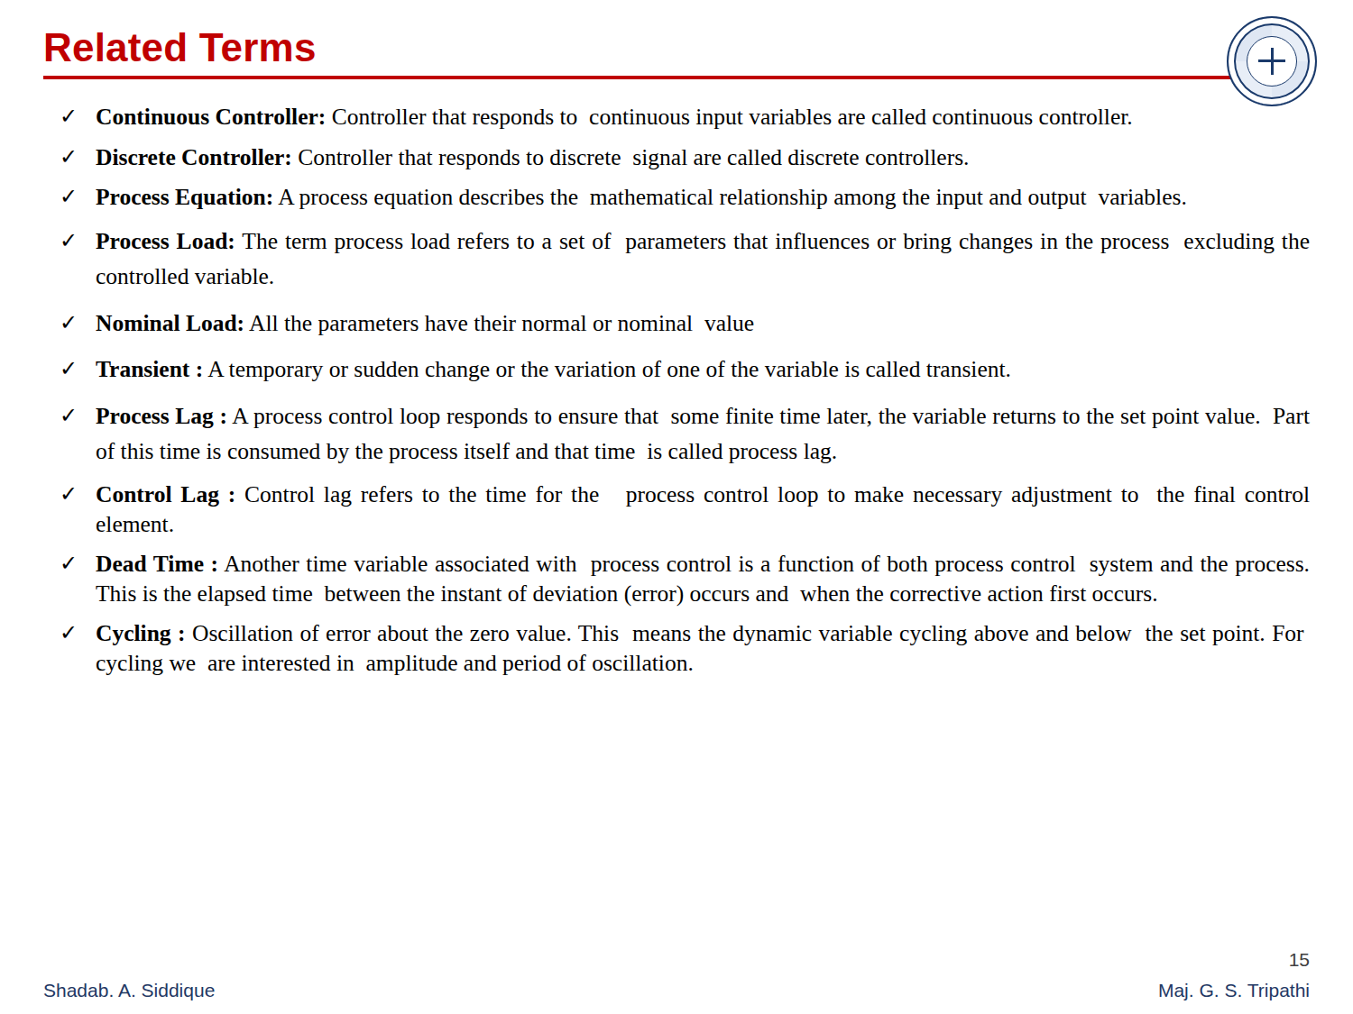Related Terms
Continuous Controller: Controller that responds to continuous input variables are called continuous controller.
Discrete Controller: Controller that responds to discrete signal are called discrete controllers.
Process Equation: A process equation describes the mathematical relationship among the input and output variables.
Process Load: The term process load refers to a set of parameters that influences or bring changes in the process excluding the controlled variable.
Nominal Load: All the parameters have their normal or nominal value
Transient : A temporary or sudden change or the variation of one of the variable is called transient.
Process Lag : A process control loop responds to ensure that some finite time later, the variable returns to the set point value. Part of this time is consumed by the process itself and that time is called process lag.
Control Lag : Control lag refers to the time for the process control loop to make necessary adjustment to the final control element.
Dead Time : Another time variable associated with process control is a function of both process control system and the process. This is the elapsed time between the instant of deviation (error) occurs and when the corrective action first occurs.
Cycling : Oscillation of error about the zero value. This means the dynamic variable cycling above and below the set point. For cycling we are interested in amplitude and period of oscillation.
15
Shadab. A. Siddique Maj. G. S. Tripathi